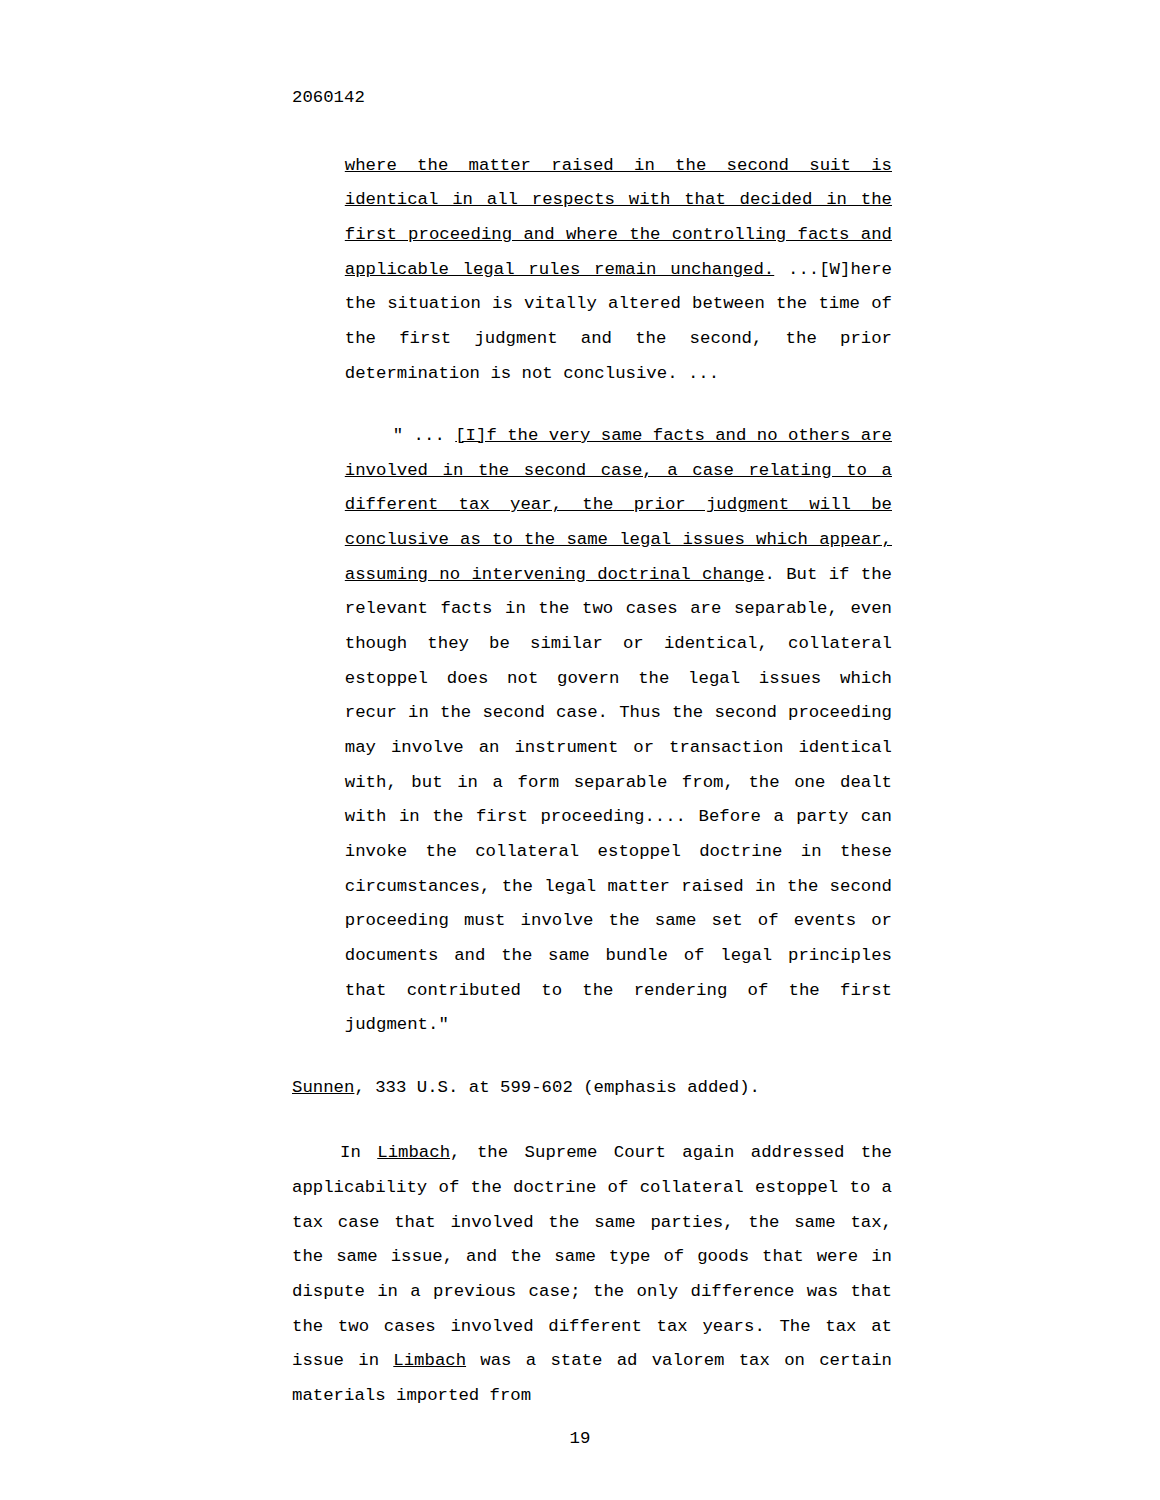2060142
where the matter raised in the second suit is identical in all respects with that decided in the first proceeding and where the controlling facts and applicable legal rules remain unchanged. ...[W]here the situation is vitally altered between the time of the first judgment and the second, the prior determination is not conclusive. ...
" ... [I]f the very same facts and no others are involved in the second case, a case relating to a different tax year, the prior judgment will be conclusive as to the same legal issues which appear, assuming no intervening doctrinal change. But if the relevant facts in the two cases are separable, even though they be similar or identical, collateral estoppel does not govern the legal issues which recur in the second case. Thus the second proceeding may involve an instrument or transaction identical with, but in a form separable from, the one dealt with in the first proceeding.... Before a party can invoke the collateral estoppel doctrine in these circumstances, the legal matter raised in the second proceeding must involve the same set of events or documents and the same bundle of legal principles that contributed to the rendering of the first judgment."
Sunnen, 333 U.S. at 599-602 (emphasis added).
In Limbach, the Supreme Court again addressed the applicability of the doctrine of collateral estoppel to a tax case that involved the same parties, the same tax, the same issue, and the same type of goods that were in dispute in a previous case; the only difference was that the two cases involved different tax years. The tax at issue in Limbach was a state ad valorem tax on certain materials imported from
19